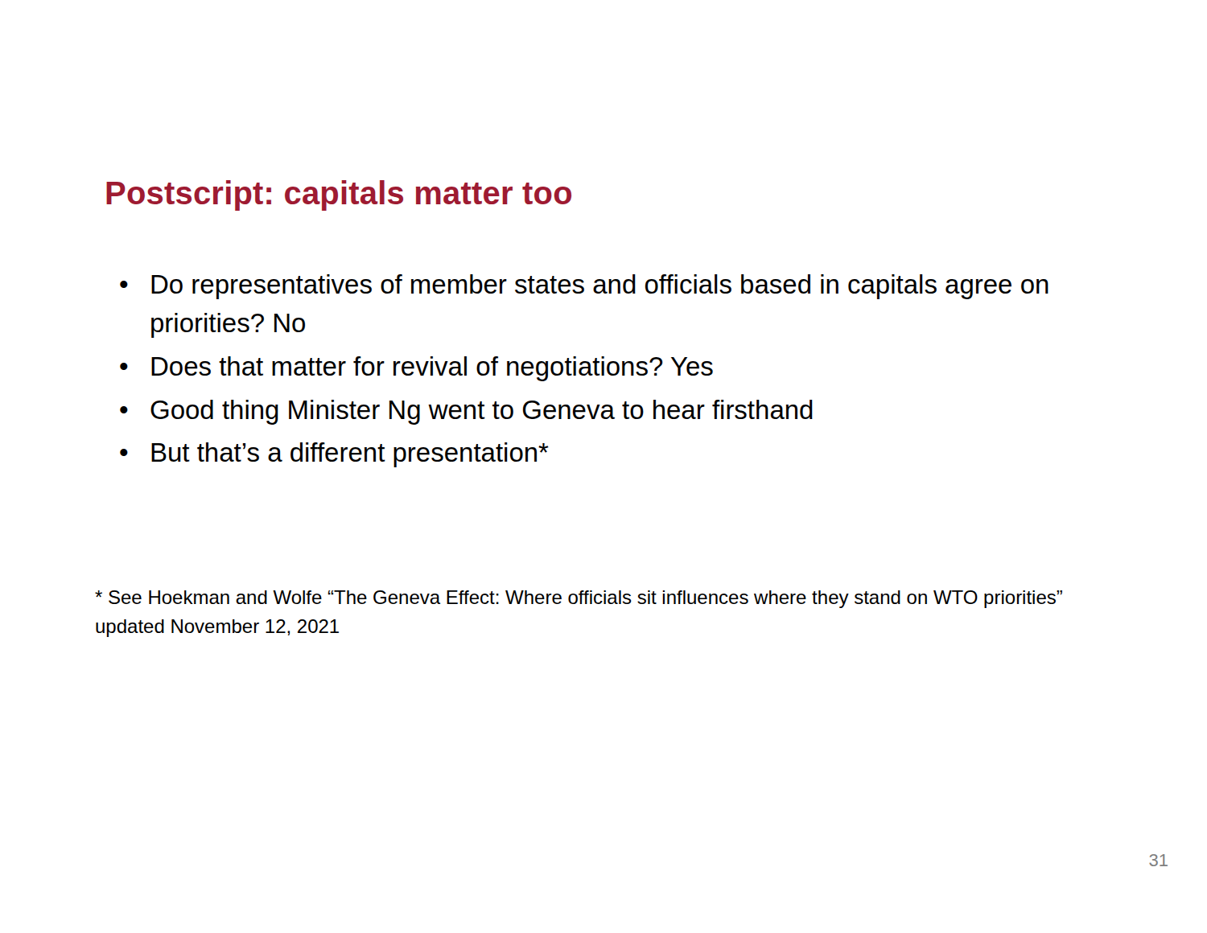Postscript: capitals matter too
Do representatives of member states and officials based in capitals agree on priorities? No
Does that matter for revival of negotiations? Yes
Good thing Minister Ng went to Geneva to hear firsthand
But that’s a different presentation*
* See Hoekman and Wolfe “The Geneva Effect: Where officials sit influences where they stand on WTO priorities” updated November 12, 2021
31